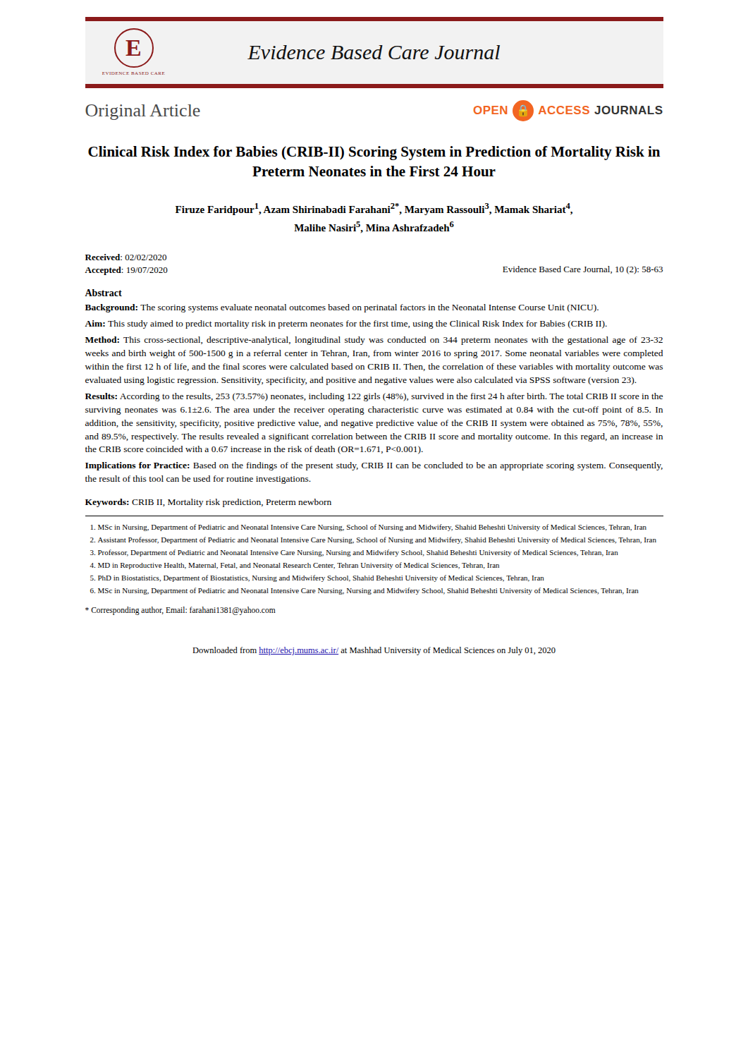E
EVIDENCE BASED CARE
Evidence Based Care Journal
Original Article
OPEN 🔒 ACCESS JOURNALS
Clinical Risk Index for Babies (CRIB-II) Scoring System in Prediction of Mortality Risk in Preterm Neonates in the First 24 Hour
Firuze Faridpour1, Azam Shirinabadi Farahani2*, Maryam Rassouli3, Mamak Shariat4,
Malihe Nasiri5, Mina Ashrafzadeh6
Received: 02/02/2020
Accepted: 19/07/2020
Evidence Based Care Journal, 10 (2): 58-63
Abstract
Background: The scoring systems evaluate neonatal outcomes based on perinatal factors in the Neonatal Intense Course Unit (NICU).
Aim: This study aimed to predict mortality risk in preterm neonates for the first time, using the Clinical Risk Index for Babies (CRIB II).
Method: This cross-sectional, descriptive-analytical, longitudinal study was conducted on 344 preterm neonates with the gestational age of 23-32 weeks and birth weight of 500-1500 g in a referral center in Tehran, Iran, from winter 2016 to spring 2017. Some neonatal variables were completed within the first 12 h of life, and the final scores were calculated based on CRIB II. Then, the correlation of these variables with mortality outcome was evaluated using logistic regression. Sensitivity, specificity, and positive and negative values were also calculated via SPSS software (version 23).
Results: According to the results, 253 (73.57%) neonates, including 122 girls (48%), survived in the first 24 h after birth. The total CRIB II score in the surviving neonates was 6.1±2.6. The area under the receiver operating characteristic curve was estimated at 0.84 with the cut-off point of 8.5. In addition, the sensitivity, specificity, positive predictive value, and negative predictive value of the CRIB II system were obtained as 75%, 78%, 55%, and 89.5%, respectively. The results revealed a significant correlation between the CRIB II score and mortality outcome. In this regard, an increase in the CRIB score coincided with a 0.67 increase in the risk of death (OR=1.671, P<0.001).
Implications for Practice: Based on the findings of the present study, CRIB II can be concluded to be an appropriate scoring system. Consequently, the result of this tool can be used for routine investigations.
Keywords: CRIB II, Mortality risk prediction, Preterm newborn
MSc in Nursing, Department of Pediatric and Neonatal Intensive Care Nursing, School of Nursing and Midwifery, Shahid Beheshti University of Medical Sciences, Tehran, Iran
Assistant Professor, Department of Pediatric and Neonatal Intensive Care Nursing, School of Nursing and Midwifery, Shahid Beheshti University of Medical Sciences, Tehran, Iran
Professor, Department of Pediatric and Neonatal Intensive Care Nursing, Nursing and Midwifery School, Shahid Beheshti University of Medical Sciences, Tehran, Iran
MD in Reproductive Health, Maternal, Fetal, and Neonatal Research Center, Tehran University of Medical Sciences, Tehran, Iran
PhD in Biostatistics, Department of Biostatistics, Nursing and Midwifery School, Shahid Beheshti University of Medical Sciences, Tehran, Iran
MSc in Nursing, Department of Pediatric and Neonatal Intensive Care Nursing, Nursing and Midwifery School, Shahid Beheshti University of Medical Sciences, Tehran, Iran
* Corresponding author, Email: farahani1381@yahoo.com
Downloaded from http://ebcj.mums.ac.ir/ at Mashhad University of Medical Sciences on July 01, 2020